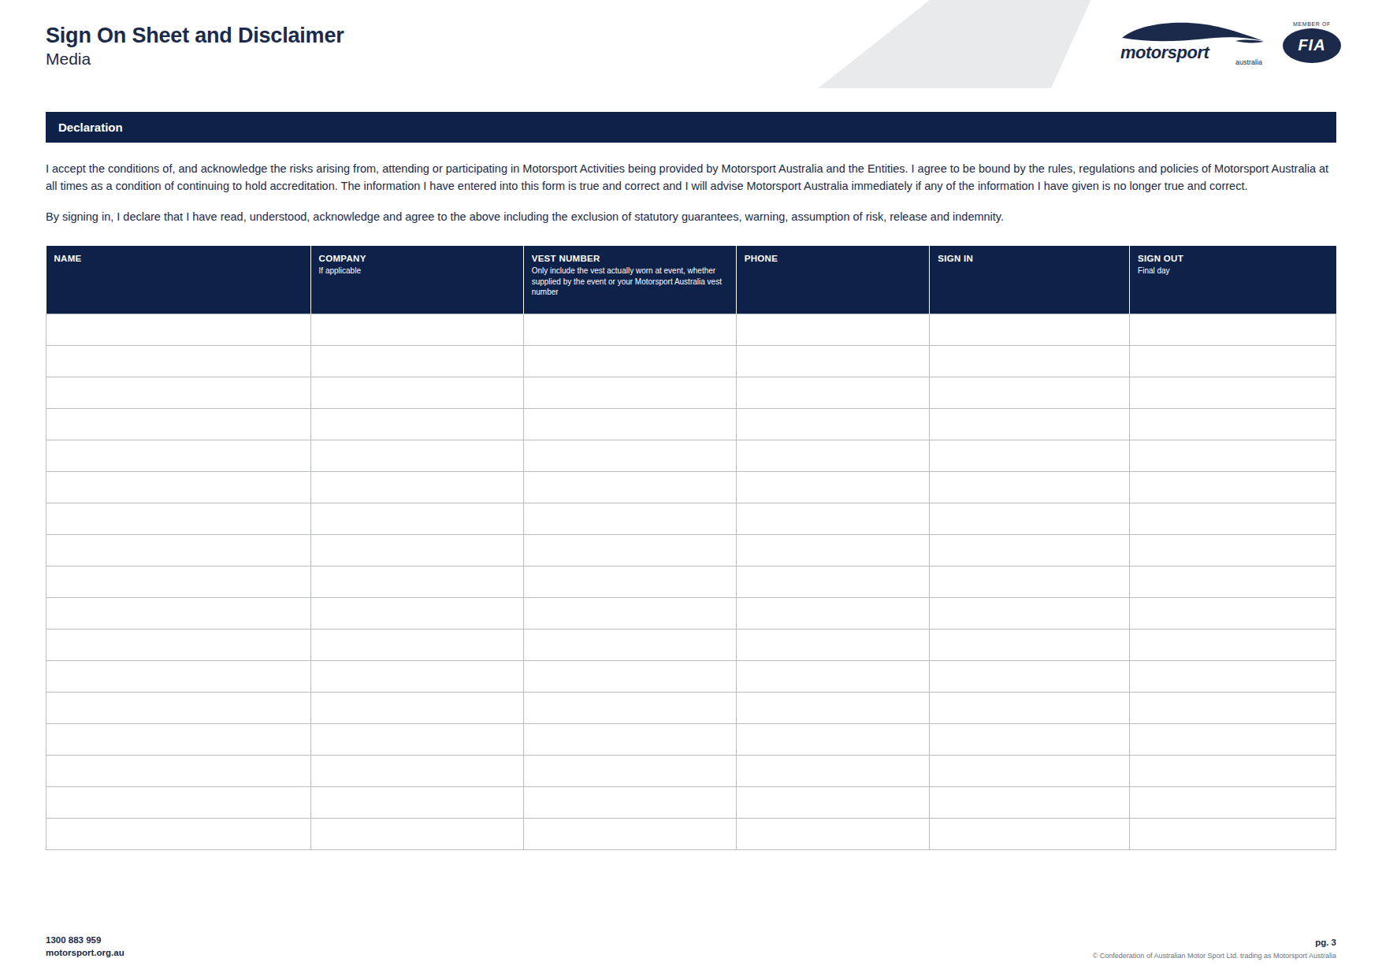Sign On Sheet and Disclaimer
Media
motorsport australia
Member of
FIA
Declaration
I accept the conditions of, and acknowledge the risks arising from, attending or participating in Motorsport Activities being provided by Motorsport Australia and the Entities. I agree to be bound by the rules, regulations and policies of Motorsport Australia at all times as a condition of continuing to hold accreditation. The information I have entered into this form is true and correct and I will advise Motorsport Australia immediately if any of the information I have given is no longer true and correct.
By signing in, I declare that I have read, understood, acknowledge and agree to the above including the exclusion of statutory guarantees, warning, assumption of risk, release and indemnity.
| NAME | COMPANY If applicable | VEST NUMBER Only include the vest actually worn at event, whether supplied by the event or your Motorsport Australia vest number | PHONE | SIGN IN | SIGN OUT Final day |
| --- | --- | --- | --- | --- | --- |
1300 883 959
motorsport.org.au
pg. 3
© Confederation of Australian Motor Sport Ltd. trading as Motorsport Australia